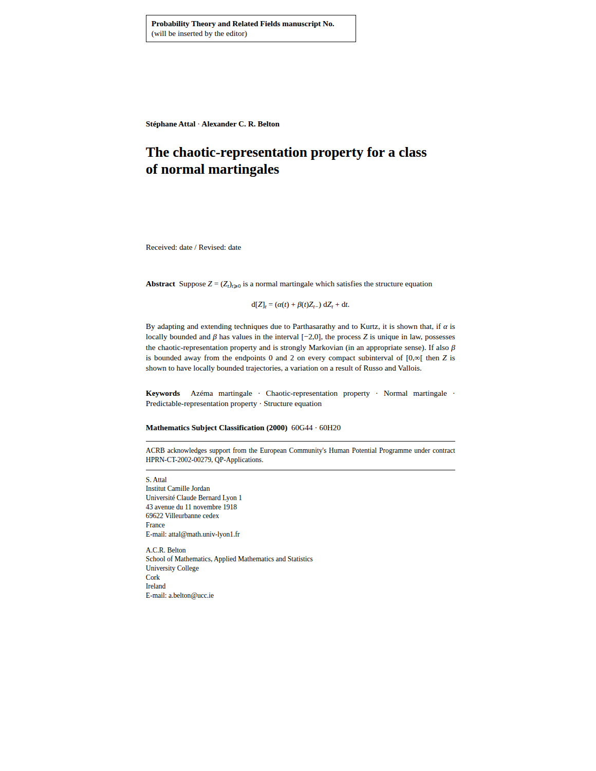Probability Theory and Related Fields manuscript No.
(will be inserted by the editor)
Stéphane Attal·Alexander C. R. Belton
The chaotic-representation property for a class of normal martingales
Received: date / Revised: date
Abstract Suppose Z = (Zt)t⩾0 is a normal martingale which satisfies the structure equation
d[Z]t = (α(t) + β(t)Zt−) dZt + dt.
By adapting and extending techniques due to Parthasarathy and to Kurtz, it is shown that, if α is locally bounded and β has values in the interval [−2,0], the process Z is unique in law, possesses the chaotic-representation property and is strongly Markovian (in an appropriate sense). If also β is bounded away from the endpoints 0 and 2 on every compact subinterval of [0,∞[ then Z is shown to have locally bounded trajectories, a variation on a result of Russo and Vallois.
Keywords Azéma martingale · Chaotic-representation property · Normal martingale · Predictable-representation property · Structure equation
Mathematics Subject Classification (2000) 60G44 · 60H20
ACRB acknowledges support from the European Community's Human Potential Programme under contract HPRN-CT-2002-00279, QP-Applications.
S. Attal Institut Camille Jordan Université Claude Bernard Lyon 1 43 avenue du 11 novembre 1918 69622 Villeurbanne cedex France E-mail: attal@math.univ-lyon1.fr
A.C.R. Belton School of Mathematics, Applied Mathematics and Statistics University College Cork Ireland E-mail: a.belton@ucc.ie